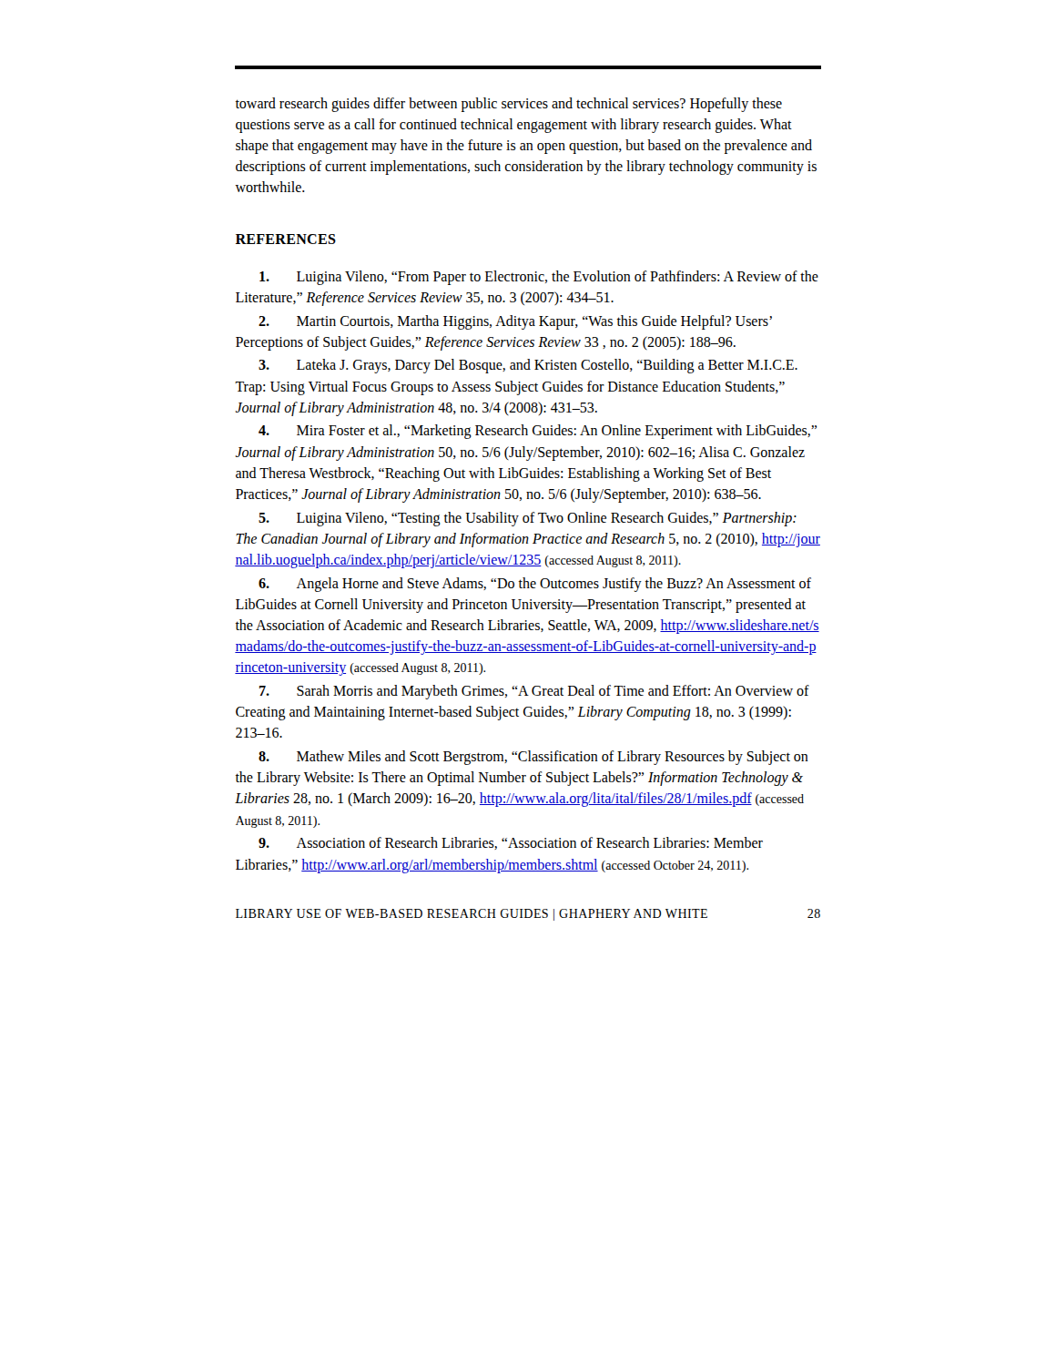toward research guides differ between public services and technical services? Hopefully these questions serve as a call for continued technical engagement with library research guides. What shape that engagement may have in the future is an open question, but based on the prevalence and descriptions of current implementations, such consideration by the library technology community is worthwhile.
REFERENCES
Luigina Vileno, “From Paper to Electronic, the Evolution of Pathfinders: A Review of the Literature,” Reference Services Review 35, no. 3 (2007): 434–51.
Martin Courtois, Martha Higgins, Aditya Kapur, “Was this Guide Helpful? Users’ Perceptions of Subject Guides,” Reference Services Review 33 , no. 2 (2005): 188–96.
Lateka J. Grays, Darcy Del Bosque, and Kristen Costello, “Building a Better M.I.C.E. Trap: Using Virtual Focus Groups to Assess Subject Guides for Distance Education Students,” Journal of Library Administration 48, no. 3/4 (2008): 431–53.
Mira Foster et al., “Marketing Research Guides: An Online Experiment with LibGuides,” Journal of Library Administration 50, no. 5/6 (July/September, 2010): 602–16; Alisa C. Gonzalez and Theresa Westbrock, “Reaching Out with LibGuides: Establishing a Working Set of Best Practices,” Journal of Library Administration 50, no. 5/6 (July/September, 2010): 638–56.
Luigina Vileno, “Testing the Usability of Two Online Research Guides,” Partnership: The Canadian Journal of Library and Information Practice and Research 5, no. 2 (2010), http://journal.lib.uoguelph.ca/index.php/perj/article/view/1235 (accessed August 8, 2011).
Angela Horne and Steve Adams, “Do the Outcomes Justify the Buzz? An Assessment of LibGuides at Cornell University and Princeton University—Presentation Transcript,” presented at the Association of Academic and Research Libraries, Seattle, WA, 2009, http://www.slideshare.net/smadams/do-the-outcomes-justify-the-buzz-an-assessment-of-LibGuides-at-cornell-university-and-princeton-university (accessed August 8, 2011).
Sarah Morris and Marybeth Grimes, “A Great Deal of Time and Effort: An Overview of Creating and Maintaining Internet-based Subject Guides,” Library Computing 18, no. 3 (1999): 213–16.
Mathew Miles and Scott Bergstrom, “Classification of Library Resources by Subject on the Library Website: Is There an Optimal Number of Subject Labels?” Information Technology & Libraries 28, no. 1 (March 2009): 16–20, http://www.ala.org/lita/ital/files/28/1/miles.pdf (accessed August 8, 2011).
Association of Research Libraries, “Association of Research Libraries: Member Libraries,” http://www.arl.org/arl/membership/members.shtml (accessed October 24, 2011).
LIBRARY USE OF WEB-BASED RESEARCH GUIDES | GHAPHERY AND WHITE 28